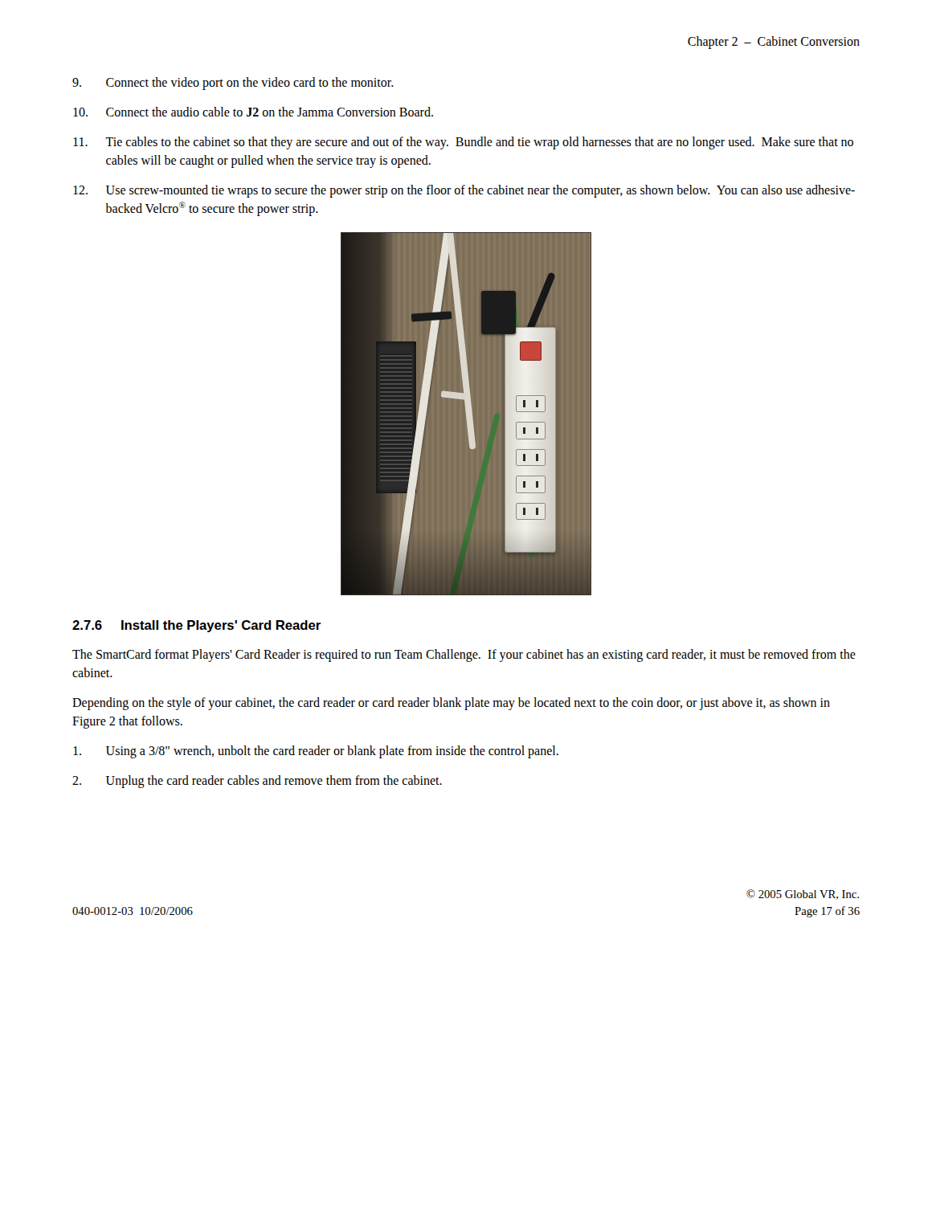Chapter 2 – Cabinet Conversion
9. Connect the video port on the video card to the monitor.
10. Connect the audio cable to J2 on the Jamma Conversion Board.
11. Tie cables to the cabinet so that they are secure and out of the way. Bundle and tie wrap old harnesses that are no longer used. Make sure that no cables will be caught or pulled when the service tray is opened.
12. Use screw-mounted tie wraps to secure the power strip on the floor of the cabinet near the computer, as shown below. You can also use adhesive-backed Velcro® to secure the power strip.
2.7.6 Install the Players' Card Reader
The SmartCard format Players' Card Reader is required to run Team Challenge. If your cabinet has an existing card reader, it must be removed from the cabinet.
Depending on the style of your cabinet, the card reader or card reader blank plate may be located next to the coin door, or just above it, as shown in Figure 2 that follows.
1. Using a 3/8" wrench, unbolt the card reader or blank plate from inside the control panel.
2. Unplug the card reader cables and remove them from the cabinet.
© 2005 Global VR, Inc.
040-0012-03 10/20/2006 Page 17 of 36